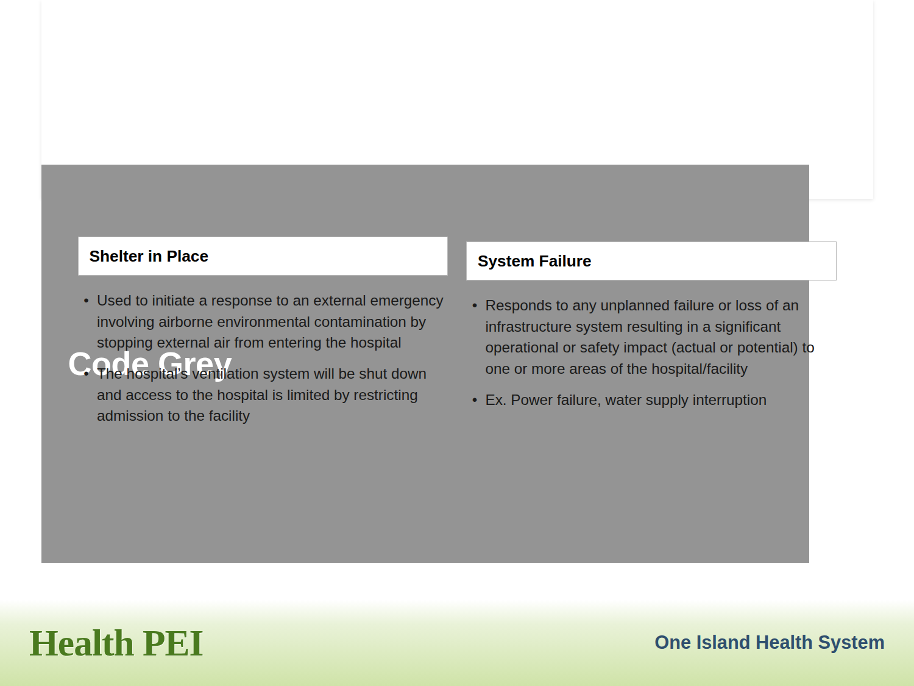Code Grey
Shelter in Place
Used to initiate a response to an external emergency involving airborne environmental contamination by stopping external air from entering the hospital
The hospital’s ventilation system will be shut down and access to the hospital is limited by restricting admission to the facility
System Failure
Responds to any unplanned failure or loss of an infrastructure system resulting in a significant operational or safety impact (actual or potential) to one or more areas of the hospital/facility
Ex. Power failure, water supply interruption
Health PEI
One Island Health System